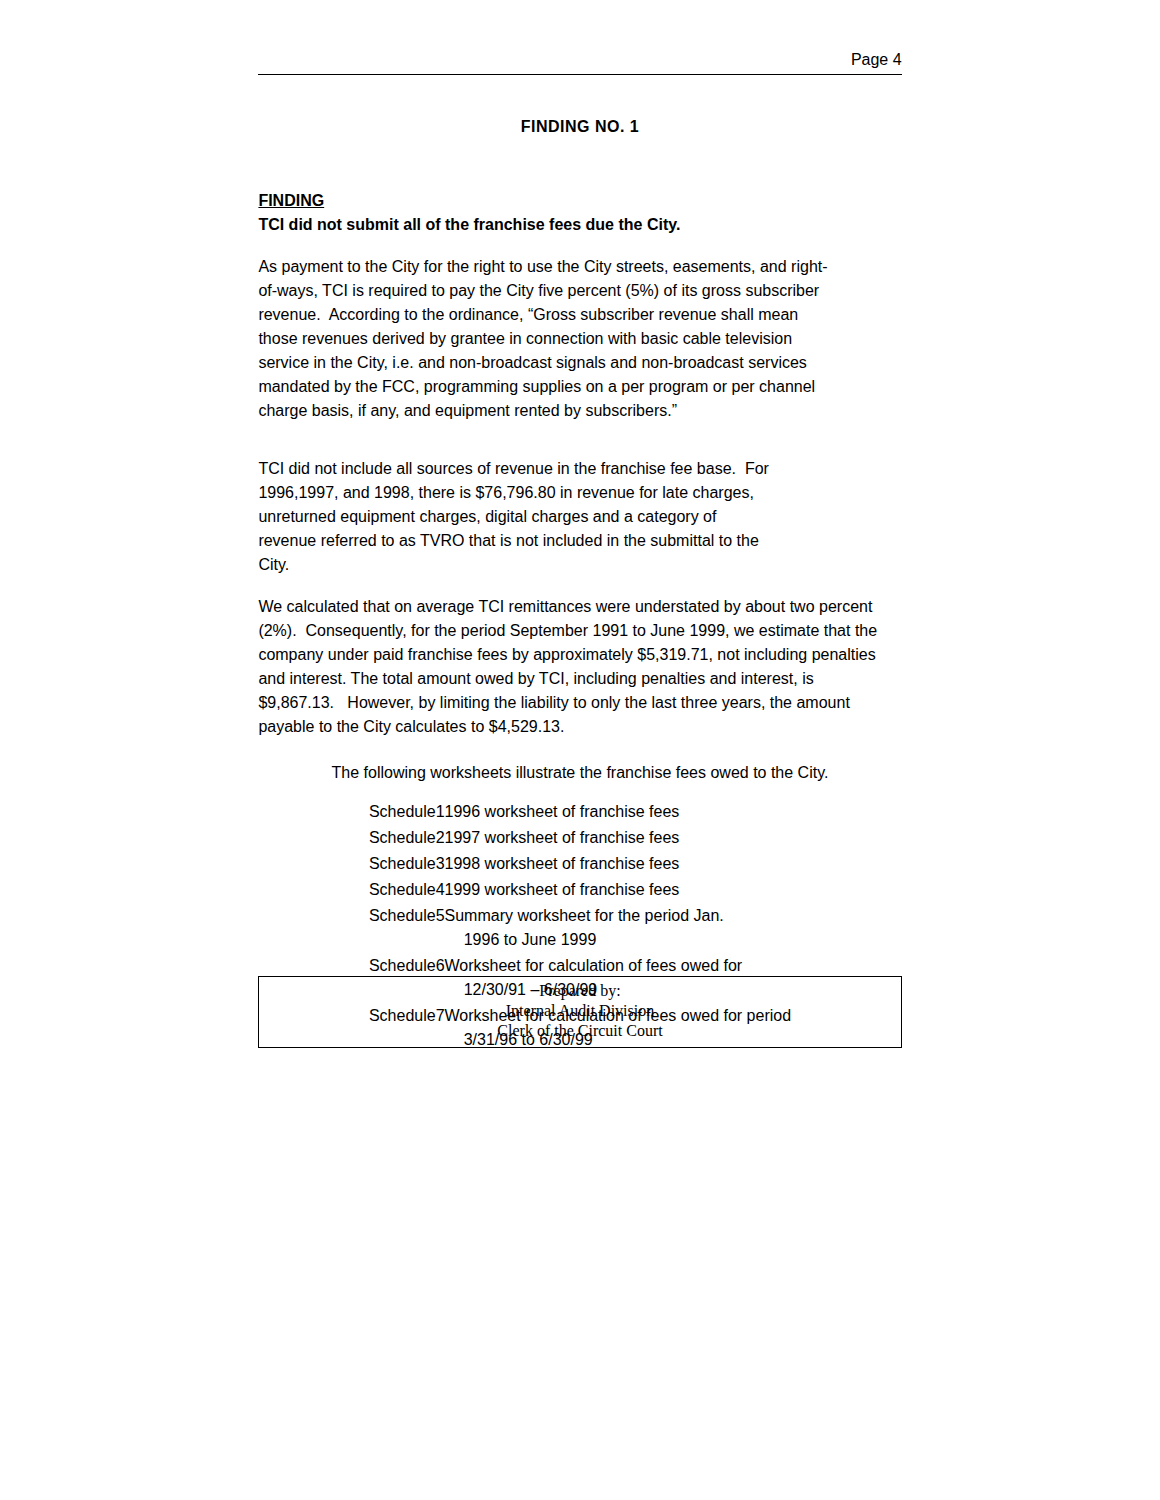Page 4
FINDING NO. 1
FINDING
TCI did not submit all of the franchise fees due the City.
As payment to the City for the right to use the City streets, easements, and right-of-ways, TCI is required to pay the City five percent (5%) of its gross subscriber revenue. According to the ordinance, “Gross subscriber revenue shall mean those revenues derived by grantee in connection with basic cable television service in the City, i.e. and non-broadcast signals and non-broadcast services mandated by the FCC, programming supplies on a per program or per channel charge basis, if any, and equipment rented by subscribers.”
TCI did not include all sources of revenue in the franchise fee base. For
1996,1997, and 1998, there is $76,796.80 in revenue for late charges,
unreturned equipment charges, digital charges and a category of
revenue referred to as TVRO that is not included in the submittal to the
City.
We calculated that on average TCI remittances were understated by about two percent (2%). Consequently, for the period September 1991 to June 1999, we estimate that the company under paid franchise fees by approximately $5,319.71, not including penalties and interest. The total amount owed by TCI, including penalties and interest, is $9,867.13. However, by limiting the liability to only the last three years, the amount payable to the City calculates to $4,529.13.
The following worksheets illustrate the franchise fees owed to the City.
| Schedule | 1 | 1996 worksheet of franchise fees |
| Schedule | 2 | 1997 worksheet of franchise fees |
| Schedule | 3 | 1998 worksheet of franchise fees |
| Schedule | 4 | 1999 worksheet of franchise fees |
| Schedule | 5 | Summary worksheet for the period Jan. 1996 to June 1999 |
| Schedule | 6 | Worksheet for calculation of fees owed for 12/30/91 – 6/30/99 |
| Schedule | 7 | Worksheet for calculation of fees owed for period 3/31/96 to 6/30/99 |
Prepared by:
Internal Audit Division
Clerk of the Circuit Court